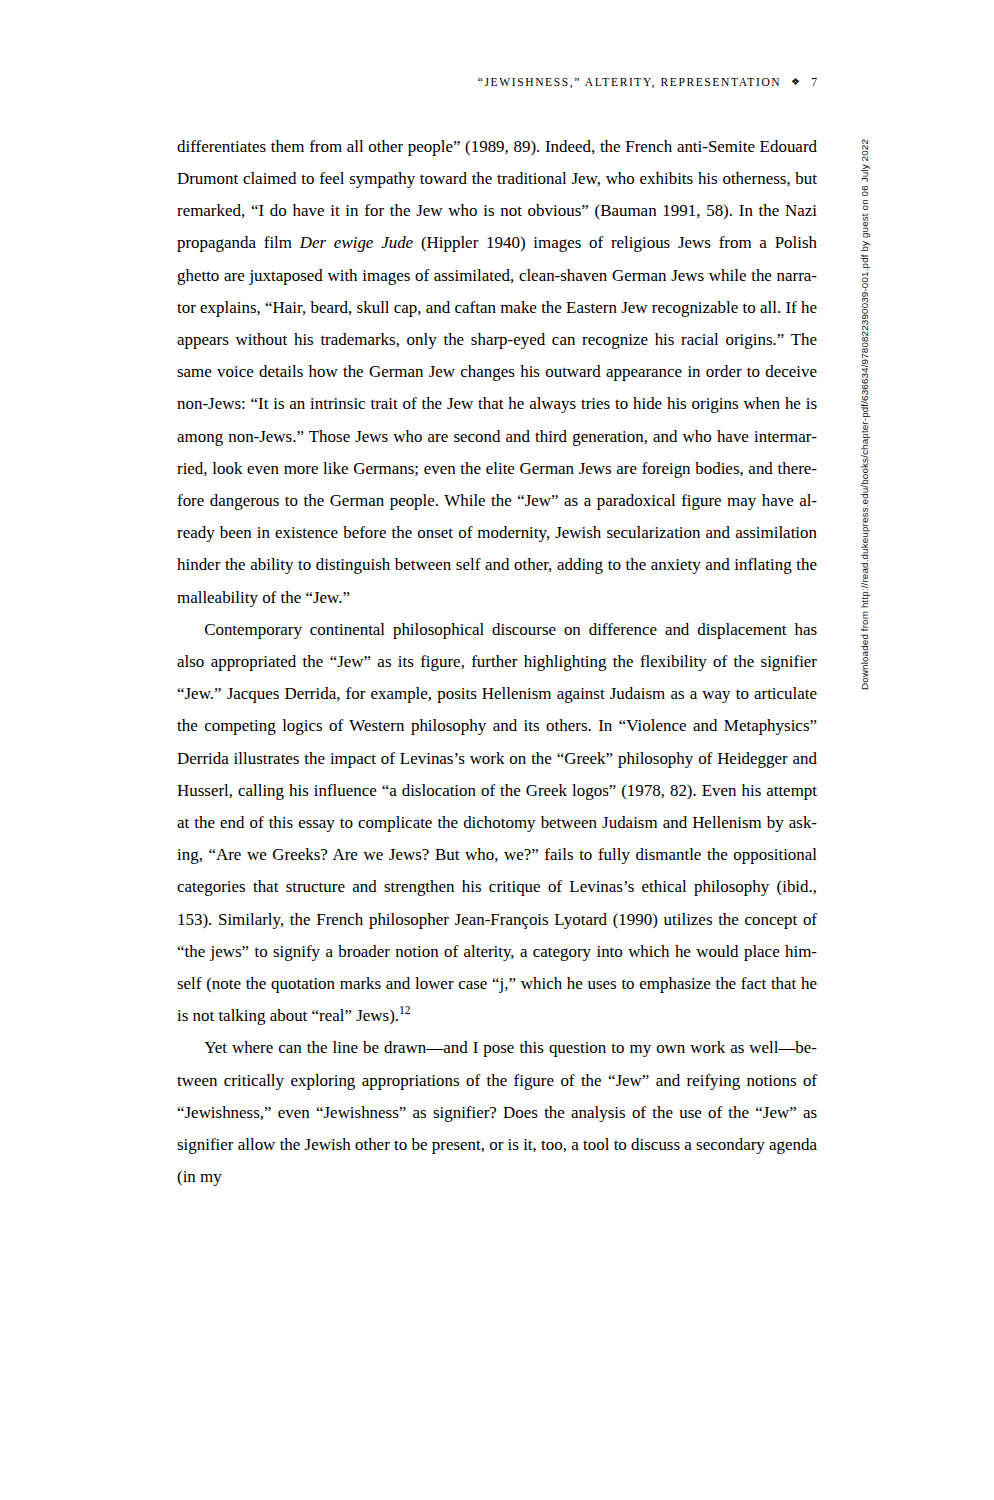“Jewishness,” Alterity, Representation ❖ 7
Downloaded from http://read.dukeupress.edu/books/chapter-pdf/636634/9780822390039-001.pdf by guest on 06 July 2022
differentiates them from all other people” (1989, 89). Indeed, the French anti-Semite Edouard Drumont claimed to feel sympathy toward the traditional Jew, who exhibits his otherness, but remarked, “I do have it in for the Jew who is not obvious” (Bauman 1991, 58). In the Nazi propaganda film Der ewige Jude (Hippler 1940) images of religious Jews from a Polish ghetto are juxtaposed with images of assimilated, clean-shaven German Jews while the narrator explains, “Hair, beard, skull cap, and caftan make the Eastern Jew recognizable to all. If he appears without his trademarks, only the sharp-eyed can recognize his racial origins.” The same voice details how the German Jew changes his outward appearance in order to deceive non-Jews: “It is an intrinsic trait of the Jew that he always tries to hide his origins when he is among non-Jews.” Those Jews who are second and third generation, and who have intermarried, look even more like Germans; even the elite German Jews are foreign bodies, and therefore dangerous to the German people. While the “Jew” as a paradoxical figure may have already been in existence before the onset of modernity, Jewish secularization and assimilation hinder the ability to distinguish between self and other, adding to the anxiety and inflating the malleability of the “Jew.”
Contemporary continental philosophical discourse on difference and displacement has also appropriated the “Jew” as its figure, further highlighting the flexibility of the signifier “Jew.” Jacques Derrida, for example, posits Hellenism against Judaism as a way to articulate the competing logics of Western philosophy and its others. In “Violence and Metaphysics” Derrida illustrates the impact of Levinas’s work on the “Greek” philosophy of Heidegger and Husserl, calling his influence “a dislocation of the Greek logos” (1978, 82). Even his attempt at the end of this essay to complicate the dichotomy between Judaism and Hellenism by asking, “Are we Greeks? Are we Jews? But who, we?” fails to fully dismantle the oppositional categories that structure and strengthen his critique of Levinas’s ethical philosophy (ibid., 153). Similarly, the French philosopher Jean-François Lyotard (1990) utilizes the concept of “the jews” to signify a broader notion of alterity, a category into which he would place himself (note the quotation marks and lower case “j,” which he uses to emphasize the fact that he is not talking about “real” Jews).12
Yet where can the line be drawn—and I pose this question to my own work as well—between critically exploring appropriations of the figure of the “Jew” and reifying notions of “Jewishness,” even “Jewishness” as signifier? Does the analysis of the use of the “Jew” as signifier allow the Jewish other to be present, or is it, too, a tool to discuss a secondary agenda (in my